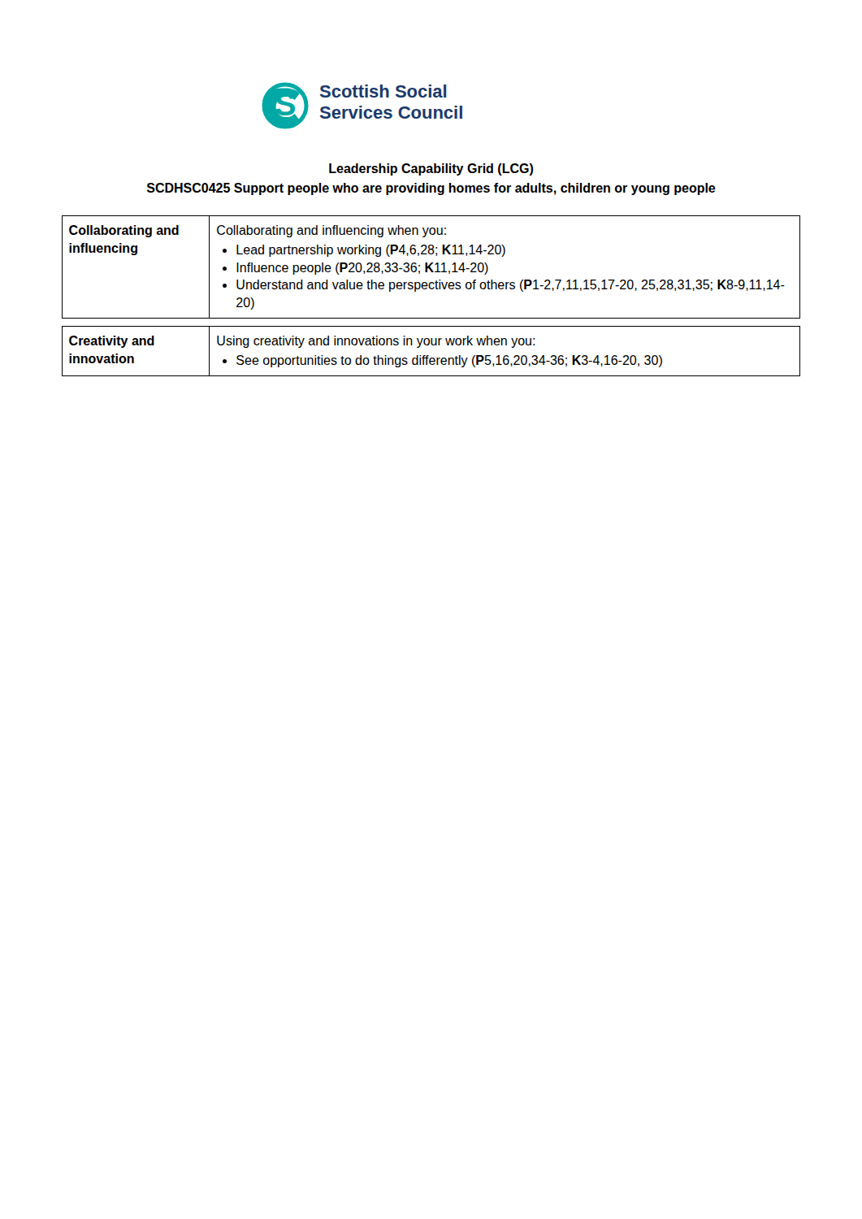S Scottish Social Services Council
Leadership Capability Grid (LCG)
SCDHSC0425 Support people who are providing homes for adults, children or young people
| Collaborating and influencing | Collaborating and influencing when you: Lead partnership working ( P 4,6,28; K 11,14-20) Influence people ( P 20,28,33-36; K 11,14-20) Understand and value the perspectives of others ( P 1-2,7,11,15,17-20, 25,28,31,35; K 8-9,11,14-20) |
| Creativity and innovation | Using creativity and innovations in your work when you: See opportunities to do things differently ( P 5,16,20,34-36; K 3-4,16-20, 30) |